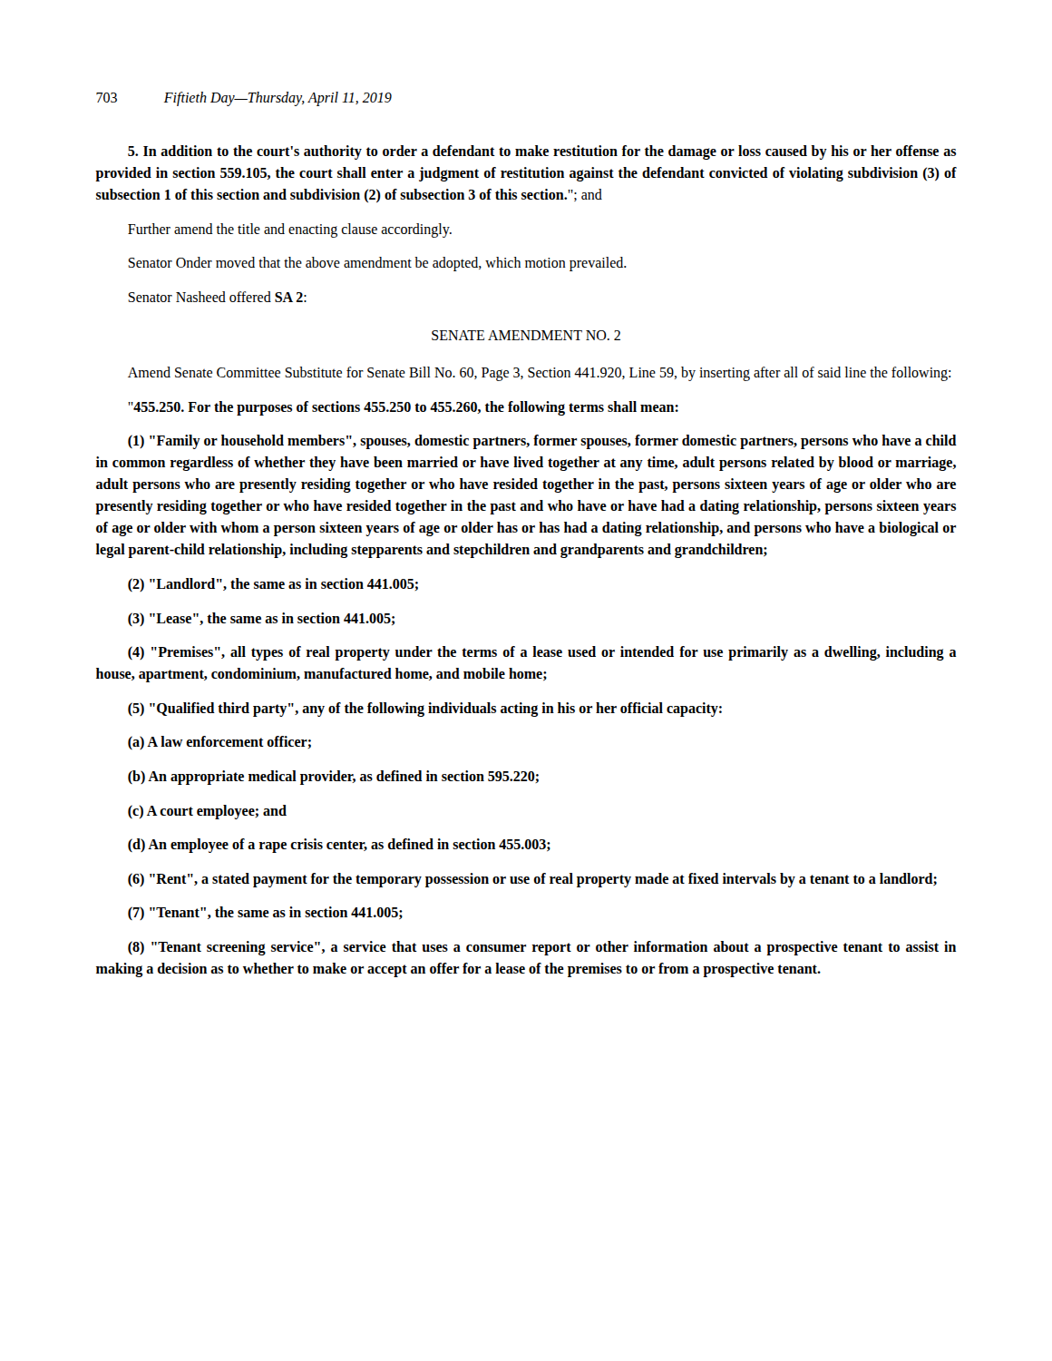703 Fiftieth Day—Thursday, April 11, 2019
5. In addition to the court's authority to order a defendant to make restitution for the damage or loss caused by his or her offense as provided in section 559.105, the court shall enter a judgment of restitution against the defendant convicted of violating subdivision (3) of subsection 1 of this section and subdivision (2) of subsection 3 of this section."; and
Further amend the title and enacting clause accordingly.
Senator Onder moved that the above amendment be adopted, which motion prevailed.
Senator Nasheed offered SA 2:
SENATE AMENDMENT NO. 2
Amend Senate Committee Substitute for Senate Bill No. 60, Page 3, Section 441.920, Line 59, by inserting after all of said line the following:
"455.250. For the purposes of sections 455.250 to 455.260, the following terms shall mean:
(1) "Family or household members", spouses, domestic partners, former spouses, former domestic partners, persons who have a child in common regardless of whether they have been married or have lived together at any time, adult persons related by blood or marriage, adult persons who are presently residing together or who have resided together in the past, persons sixteen years of age or older who are presently residing together or who have resided together in the past and who have or have had a dating relationship, persons sixteen years of age or older with whom a person sixteen years of age or older has or has had a dating relationship, and persons who have a biological or legal parent-child relationship, including stepparents and stepchildren and grandparents and grandchildren;
(2) "Landlord", the same as in section 441.005;
(3) "Lease", the same as in section 441.005;
(4) "Premises", all types of real property under the terms of a lease used or intended for use primarily as a dwelling, including a house, apartment, condominium, manufactured home, and mobile home;
(5) "Qualified third party", any of the following individuals acting in his or her official capacity:
(a) A law enforcement officer;
(b) An appropriate medical provider, as defined in section 595.220;
(c) A court employee; and
(d) An employee of a rape crisis center, as defined in section 455.003;
(6) "Rent", a stated payment for the temporary possession or use of real property made at fixed intervals by a tenant to a landlord;
(7) "Tenant", the same as in section 441.005;
(8) "Tenant screening service", a service that uses a consumer report or other information about a prospective tenant to assist in making a decision as to whether to make or accept an offer for a lease of the premises to or from a prospective tenant.